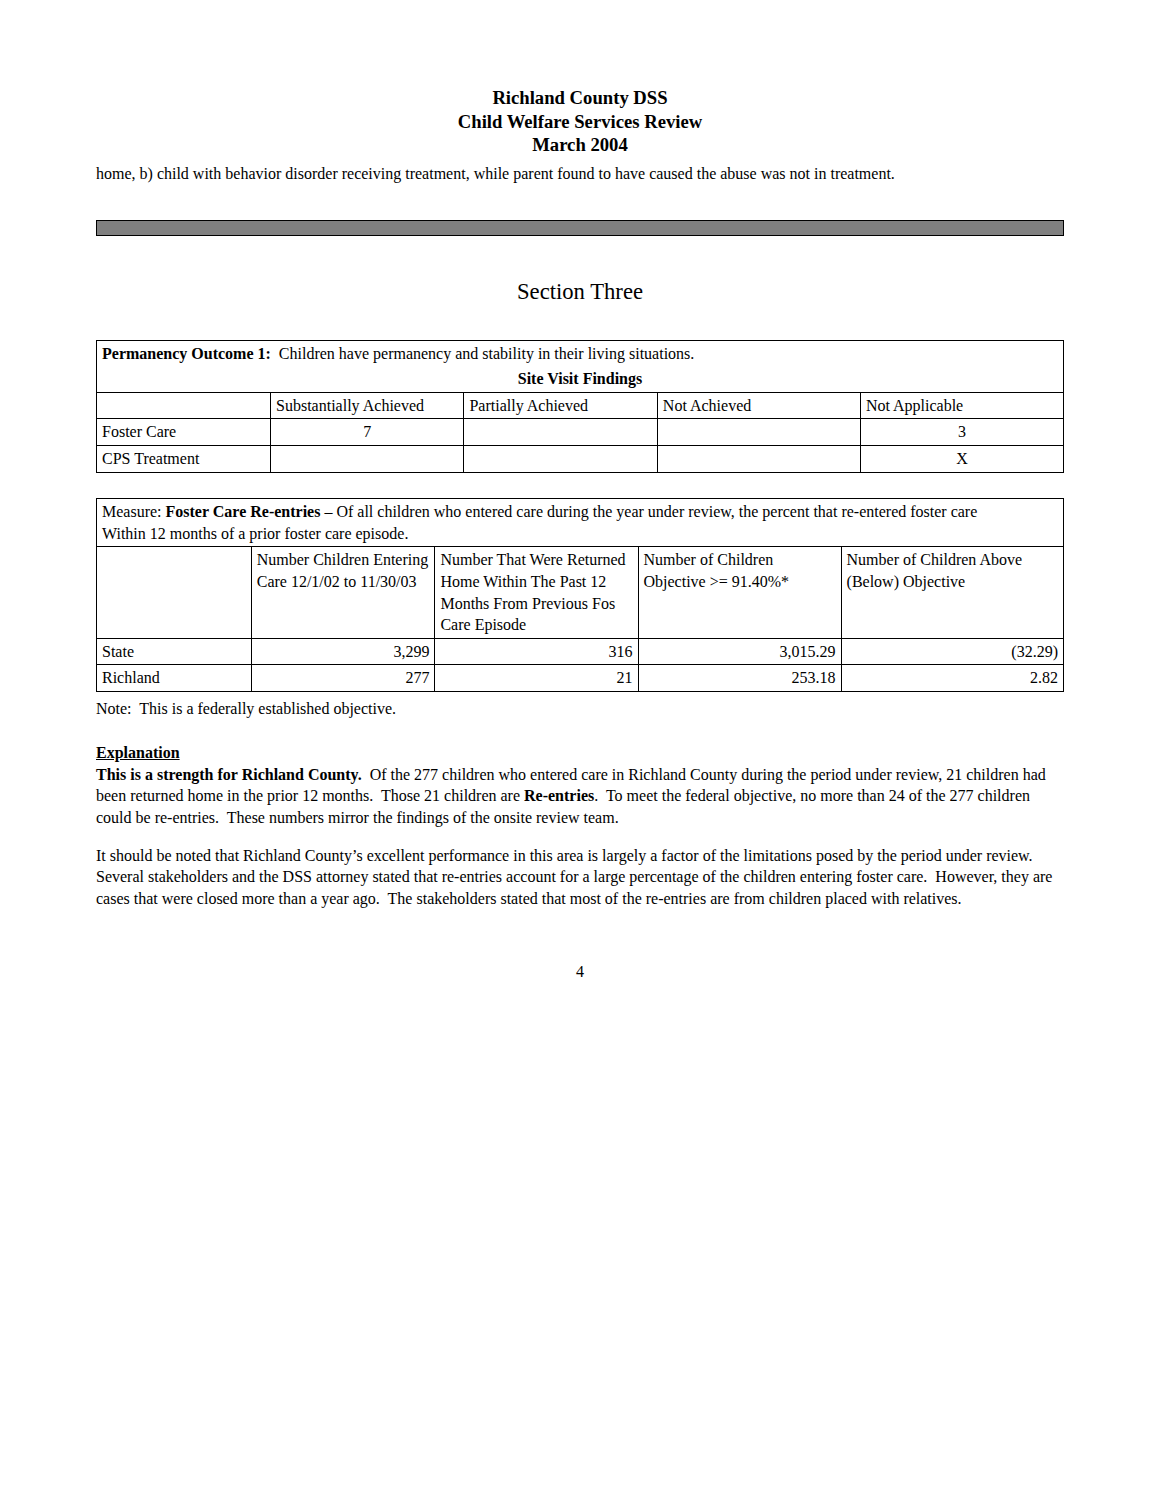Richland County DSS
Child Welfare Services Review
March 2004
home, b) child with behavior disorder receiving treatment, while parent found to have caused the abuse was not in treatment.
Section Three
| Permanency Outcome 1: Children have permanency and stability in their living situations. |
| Site Visit Findings |
| | Substantially Achieved | Partially Achieved | Not Achieved | Not Applicable |
| Foster Care | 7 | | | 3 |
| CPS Treatment | | | | X |
| Measure: Foster Care Re-entries – Of all children who entered care during the year under review, the percent that re-entered foster care Within 12 months of a prior foster care episode. |
| | Number Children Entering Care 12/1/02 to 11/30/03 | Number That Were Returned Home Within The Past 12 Months From Previous Fos Care Episode | Number of Children Objective >= 91.40%* | Number of Children Above (Below) Objective |
| State | 3,299 | 316 | 3,015.29 | (32.29) |
| Richland | 277 | 21 | 253.18 | 2.82 |
Note: This is a federally established objective.
Explanation
This is a strength for Richland County. Of the 277 children who entered care in Richland County during the period under review, 21 children had been returned home in the prior 12 months. Those 21 children are Re-entries. To meet the federal objective, no more than 24 of the 277 children could be re-entries. These numbers mirror the findings of the onsite review team.
It should be noted that Richland County’s excellent performance in this area is largely a factor of the limitations posed by the period under review. Several stakeholders and the DSS attorney stated that re-entries account for a large percentage of the children entering foster care. However, they are cases that were closed more than a year ago. The stakeholders stated that most of the re-entries are from children placed with relatives.
4